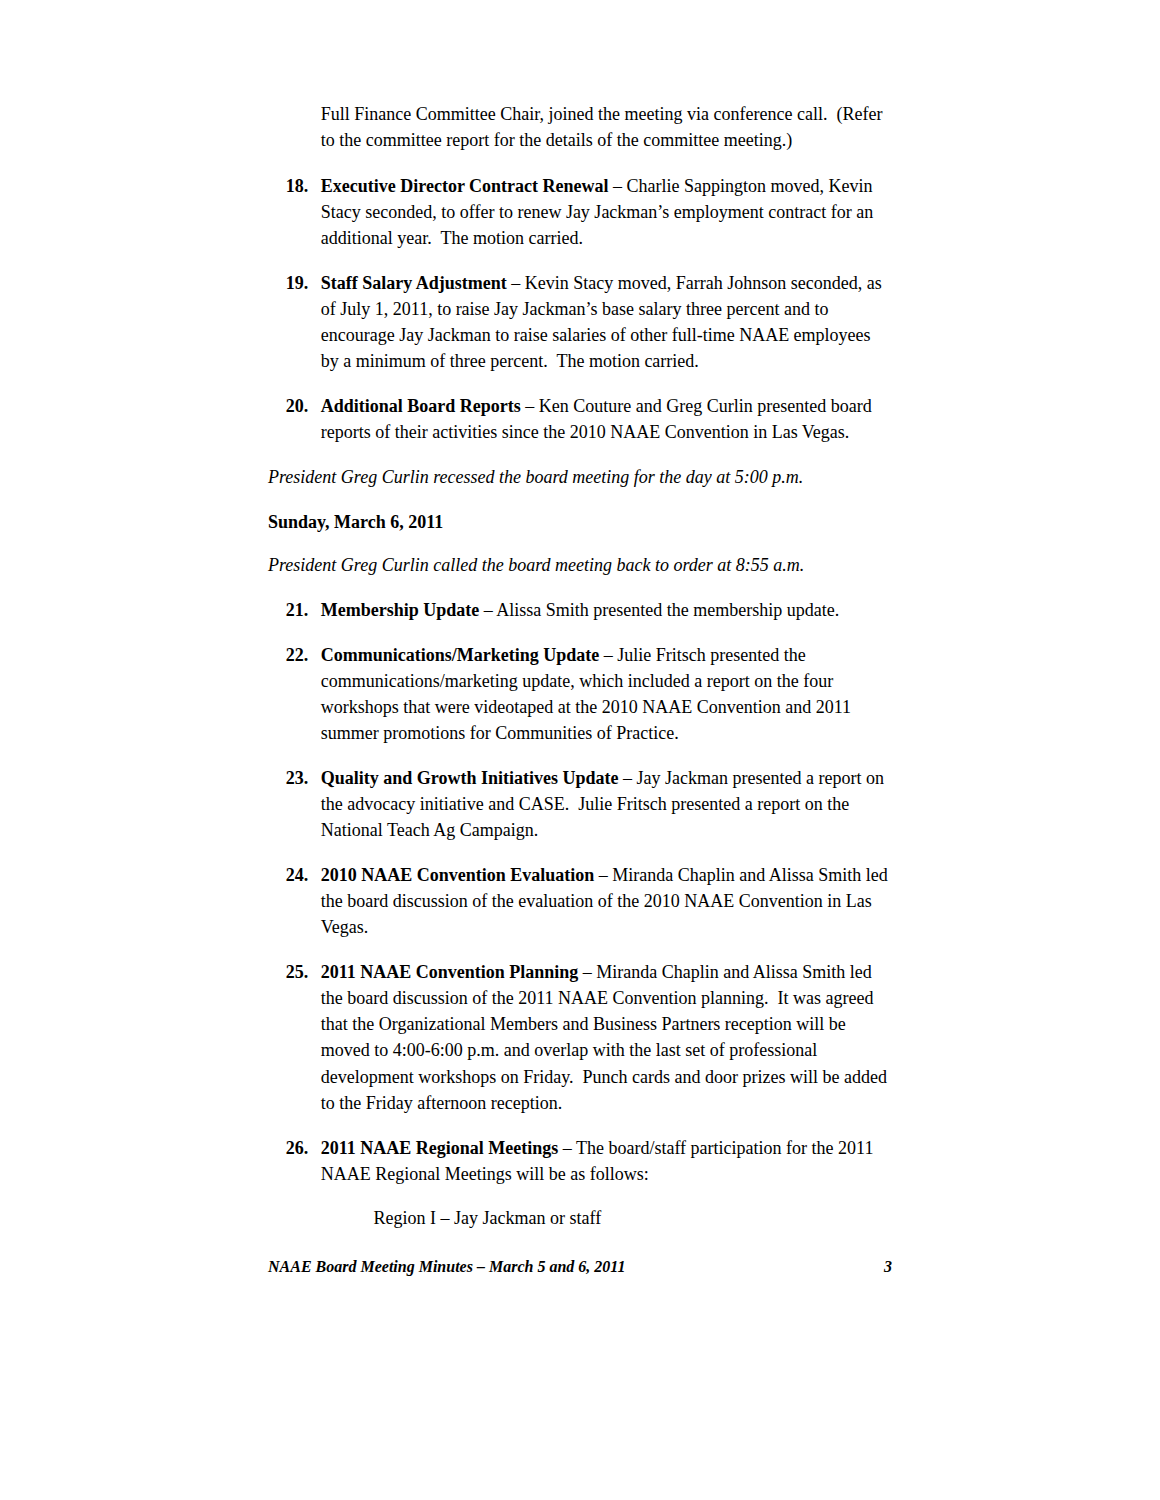Full Finance Committee Chair, joined the meeting via conference call. (Refer to the committee report for the details of the committee meeting.)
18. Executive Director Contract Renewal – Charlie Sappington moved, Kevin Stacy seconded, to offer to renew Jay Jackman’s employment contract for an additional year. The motion carried.
19. Staff Salary Adjustment – Kevin Stacy moved, Farrah Johnson seconded, as of July 1, 2011, to raise Jay Jackman’s base salary three percent and to encourage Jay Jackman to raise salaries of other full-time NAAE employees by a minimum of three percent. The motion carried.
20. Additional Board Reports – Ken Couture and Greg Curlin presented board reports of their activities since the 2010 NAAE Convention in Las Vegas.
President Greg Curlin recessed the board meeting for the day at 5:00 p.m.
Sunday, March 6, 2011
President Greg Curlin called the board meeting back to order at 8:55 a.m.
21. Membership Update – Alissa Smith presented the membership update.
22. Communications/Marketing Update – Julie Fritsch presented the communications/marketing update, which included a report on the four workshops that were videotaped at the 2010 NAAE Convention and 2011 summer promotions for Communities of Practice.
23. Quality and Growth Initiatives Update – Jay Jackman presented a report on the advocacy initiative and CASE. Julie Fritsch presented a report on the National Teach Ag Campaign.
24. 2010 NAAE Convention Evaluation – Miranda Chaplin and Alissa Smith led the board discussion of the evaluation of the 2010 NAAE Convention in Las Vegas.
25. 2011 NAAE Convention Planning – Miranda Chaplin and Alissa Smith led the board discussion of the 2011 NAAE Convention planning. It was agreed that the Organizational Members and Business Partners reception will be moved to 4:00-6:00 p.m. and overlap with the last set of professional development workshops on Friday. Punch cards and door prizes will be added to the Friday afternoon reception.
26. 2011 NAAE Regional Meetings – The board/staff participation for the 2011 NAAE Regional Meetings will be as follows:
Region I – Jay Jackman or staff
3 NAAE Board Meeting Minutes – March 5 and 6, 2011